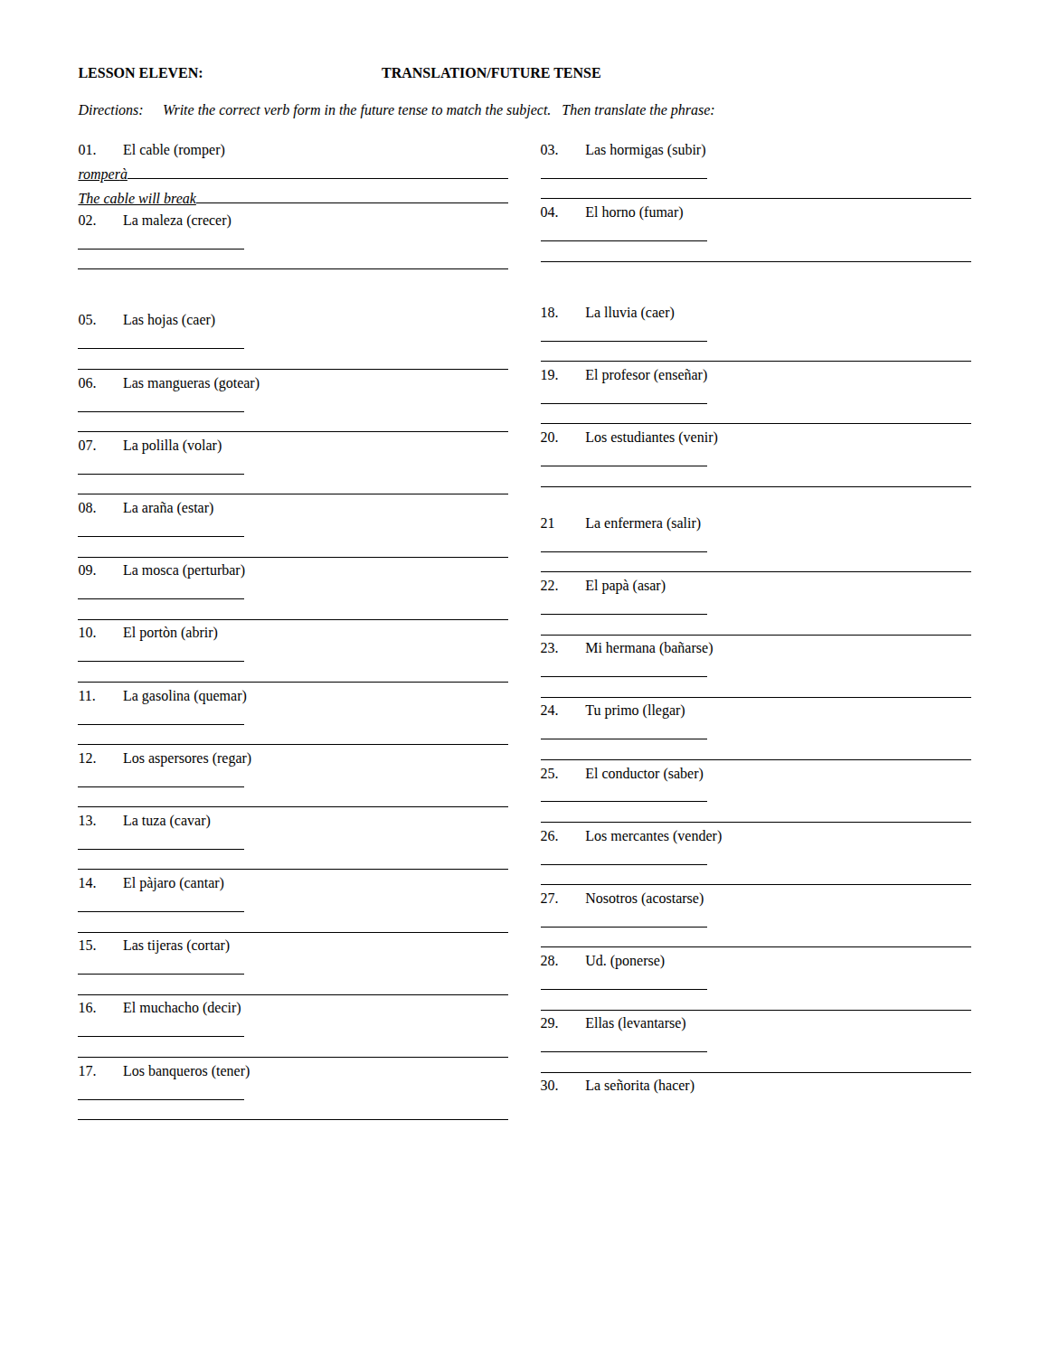LESSON ELEVEN:
TRANSLATION/FUTURE TENSE
Directions: Write the correct verb form in the future tense to match the subject. Then translate the phrase:
01. El cable (romper)
romper à
The cable will break
02. La maleza (crecer)
05. Las hojas (caer)
06. Las mangueras (gotear)
07. La polilla (volar)
08. La araña (estar)
09. La mosca (perturbar)
10. El portòn (abrir)
11. La gasolina (quemar)
12. Los aspersores (regar)
13. La tuza (cavar)
14. El pàjaro (cantar)
15. Las tijeras (cortar)
16. El muchacho (decir)
17. Los banqueros (tener)
03. Las hormigas (subir)
04. El horno (fumar)
18. La lluvia (caer)
19. El profesor (enseñar)
20. Los estudiantes (venir)
21 La enfermera (salir)
22. El papà (asar)
23. Mi hermana (bañarse)
24. Tu primo (llegar)
25. El conductor (saber)
26. Los mercantes (vender)
27. Nosotros (acostarse)
28. Ud. (ponerse)
29. Ellas (levantarse)
30. La señorita (hacer)